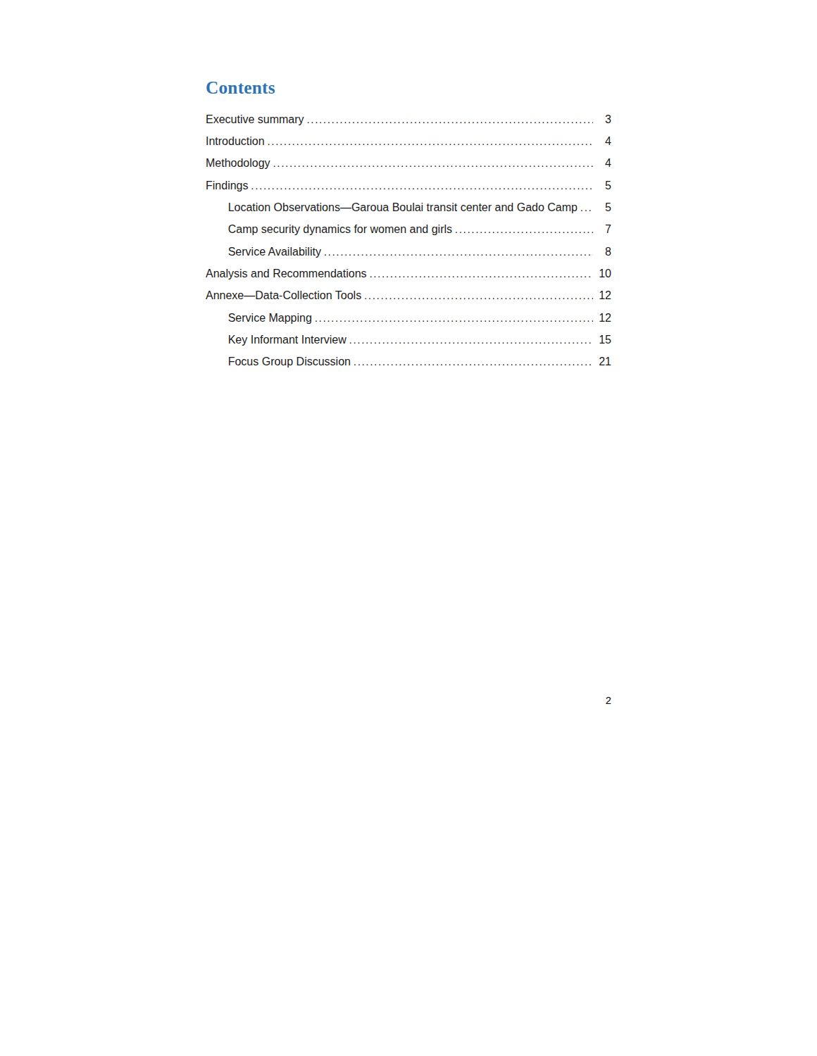Contents
Executive summary .................................................................................................................. 3
Introduction ............................................................................................................................. 4
Methodology ........................................................................................................................... 4
Findings .................................................................................................................................... 5
Location Observations—Garoua Boulai transit center and Gado Camp ........................................... 5
Camp security dynamics for women and girls ................................................................................. 7
Service Availability .............................................................................................................. 8
Analysis and Recommendations ..................................................................................................... 10
Annexe—Data-Collection Tools ....................................................................................................... 12
Service Mapping ................................................................................................................. 12
Key Informant Interview ......................................................................................................... 15
Focus Group Discussion ........................................................................................................... 21
2